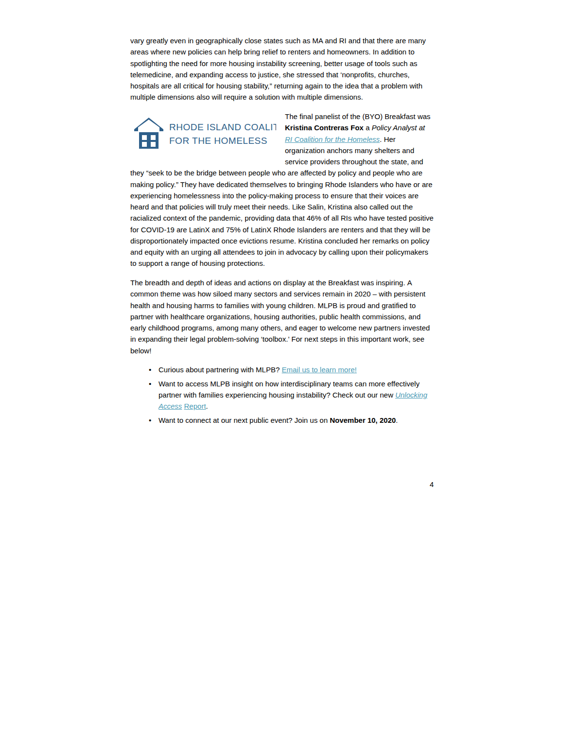vary greatly even in geographically close states such as MA and RI and that there are many areas where new policies can help bring relief to renters and homeowners. In addition to spotlighting the need for more housing instability screening, better usage of tools such as telemedicine, and expanding access to justice, she stressed that ‘nonprofits, churches, hospitals are all critical for housing stability,” returning again to the idea that a problem with multiple dimensions also will require a solution with multiple dimensions.
RHODE ISLAND COALITION FOR THE HOMELESS
The final panelist of the (BYO) Breakfast was Kristina Contreras Fox a Policy Analyst at RI Coalition for the Homeless. Her organization anchors many shelters and service providers throughout the state, and they “seek to be the bridge between people who are affected by policy and people who are making policy.” They have dedicated themselves to bringing Rhode Islanders who have or are experiencing homelessness into the policy-making process to ensure that their voices are heard and that policies will truly meet their needs. Like Salin, Kristina also called out the racialized context of the pandemic, providing data that 46% of all RIs who have tested positive for COVID-19 are LatinX and 75% of LatinX Rhode Islanders are renters and that they will be disproportionately impacted once evictions resume. Kristina concluded her remarks on policy and equity with an urging all attendees to join in advocacy by calling upon their policymakers to support a range of housing protections.
The breadth and depth of ideas and actions on display at the Breakfast was inspiring. A common theme was how siloed many sectors and services remain in 2020 – with persistent health and housing harms to families with young children. MLPB is proud and gratified to partner with healthcare organizations, housing authorities, public health commissions, and early childhood programs, among many others, and eager to welcome new partners invested in expanding their legal problem-solving ‘toolbox.’ For next steps in this important work, see below!
Curious about partnering with MLPB? Email us to learn more!
Want to access MLPB insight on how interdisciplinary teams can more effectively partner with families experiencing housing instability? Check out our new Unlocking Access Report.
Want to connect at our next public event? Join us on November 10, 2020.
4